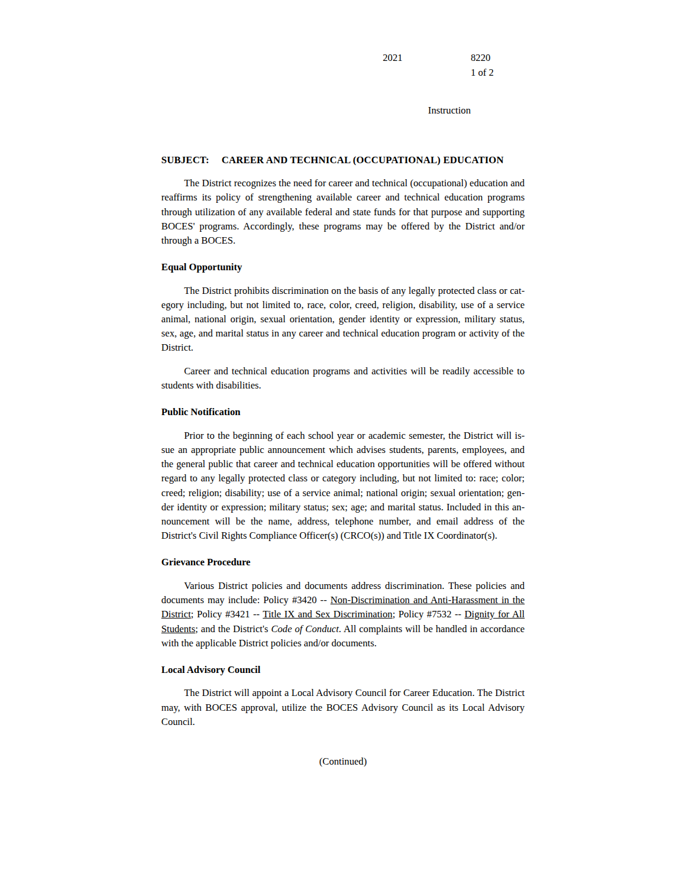2021 8220
1 of 2
Instruction
SUBJECT: CAREER AND TECHNICAL (OCCUPATIONAL) EDUCATION
The District recognizes the need for career and technical (occupational) education and reaffirms its policy of strengthening available career and technical education programs through utilization of any available federal and state funds for that purpose and supporting BOCES' programs. Accordingly, these programs may be offered by the District and/or through a BOCES.
Equal Opportunity
The District prohibits discrimination on the basis of any legally protected class or category including, but not limited to, race, color, creed, religion, disability, use of a service animal, national origin, sexual orientation, gender identity or expression, military status, sex, age, and marital status in any career and technical education program or activity of the District.
Career and technical education programs and activities will be readily accessible to students with disabilities.
Public Notification
Prior to the beginning of each school year or academic semester, the District will issue an appropriate public announcement which advises students, parents, employees, and the general public that career and technical education opportunities will be offered without regard to any legally protected class or category including, but not limited to: race; color; creed; religion; disability; use of a service animal; national origin; sexual orientation; gender identity or expression; military status; sex; age; and marital status. Included in this announcement will be the name, address, telephone number, and email address of the District's Civil Rights Compliance Officer(s) (CRCO(s)) and Title IX Coordinator(s).
Grievance Procedure
Various District policies and documents address discrimination. These policies and documents may include: Policy #3420 -- Non-Discrimination and Anti-Harassment in the District; Policy #3421 -- Title IX and Sex Discrimination; Policy #7532 -- Dignity for All Students; and the District's Code of Conduct. All complaints will be handled in accordance with the applicable District policies and/or documents.
Local Advisory Council
The District will appoint a Local Advisory Council for Career Education. The District may, with BOCES approval, utilize the BOCES Advisory Council as its Local Advisory Council.
(Continued)